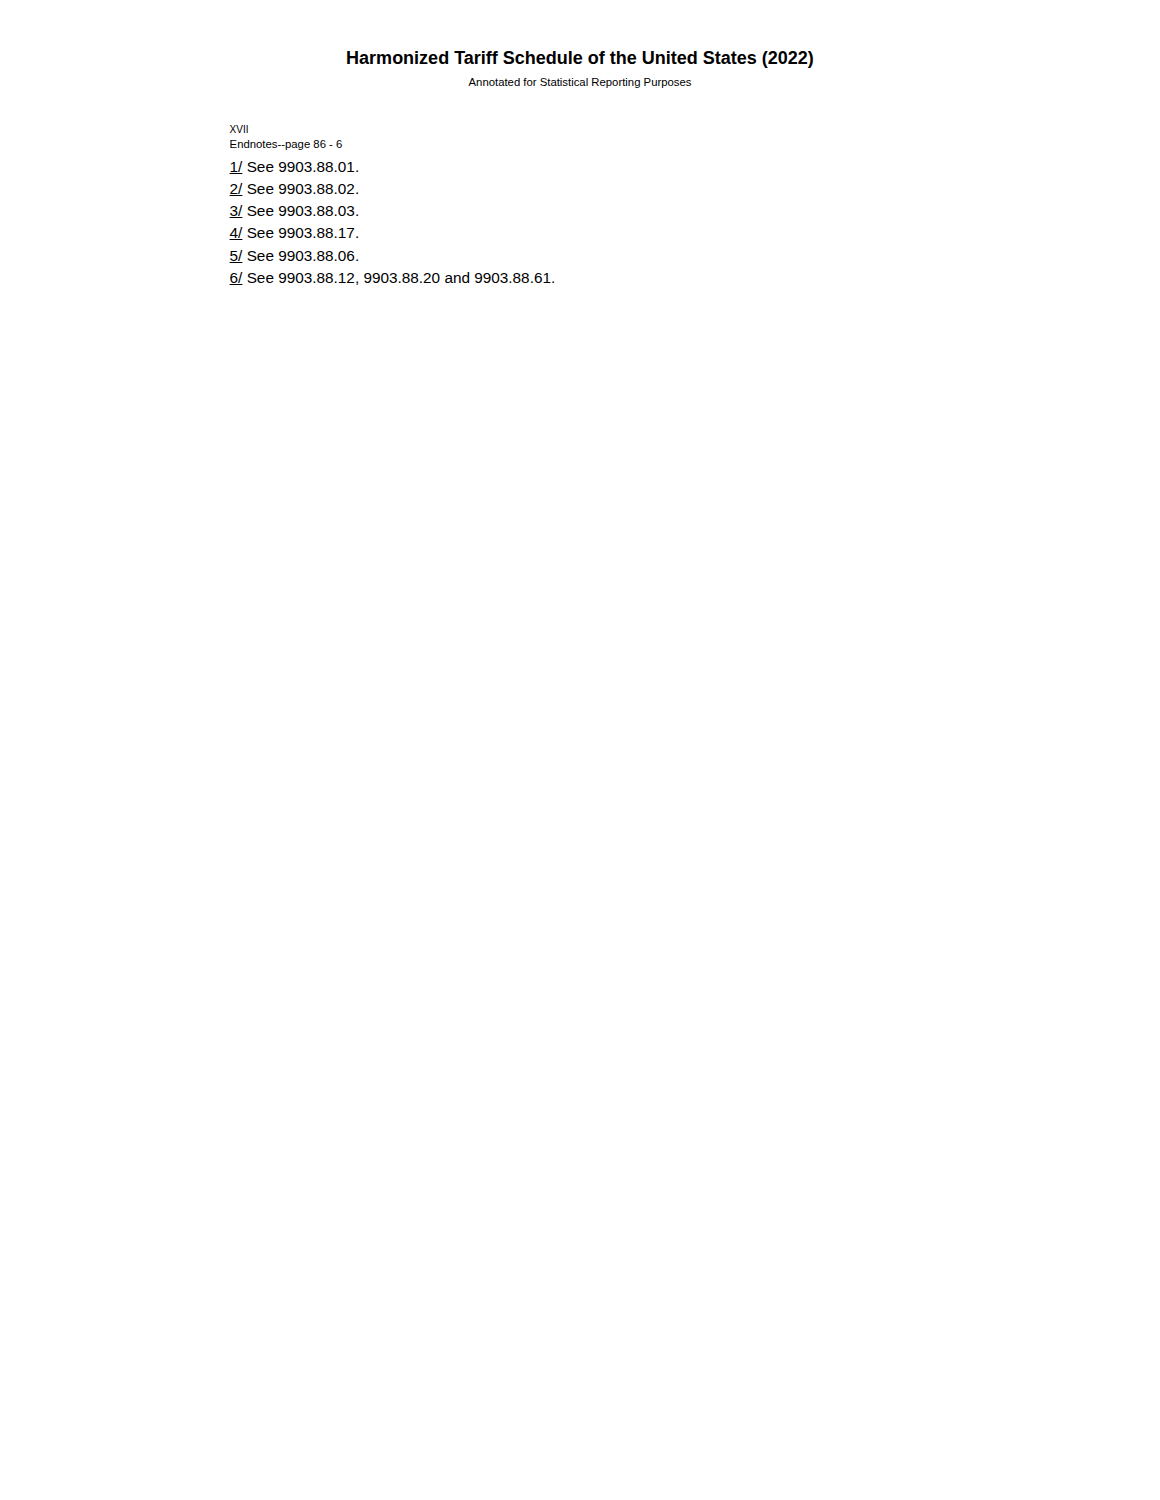Harmonized Tariff Schedule of the United States (2022)
Annotated for Statistical Reporting Purposes
XVII
Endnotes--page 86 - 6
1/ See 9903.88.01.
2/ See 9903.88.02.
3/ See 9903.88.03.
4/ See 9903.88.17.
5/ See 9903.88.06.
6/ See 9903.88.12, 9903.88.20 and 9903.88.61.